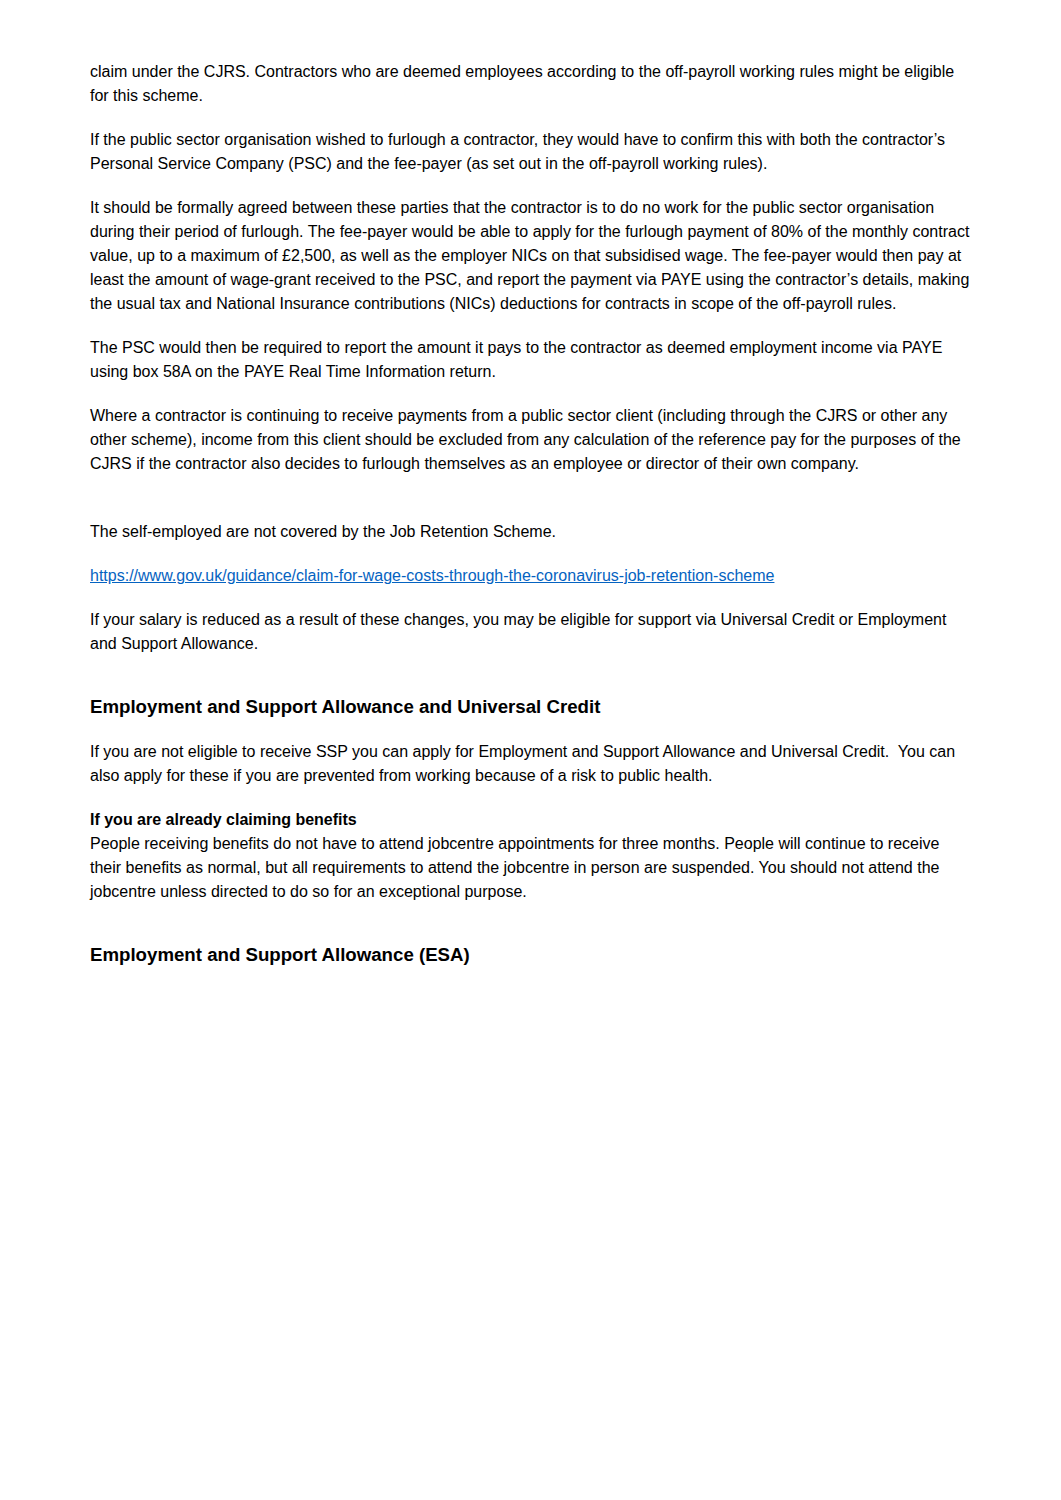claim under the CJRS. Contractors who are deemed employees according to the off-payroll working rules might be eligible for this scheme.
If the public sector organisation wished to furlough a contractor, they would have to confirm this with both the contractor’s Personal Service Company (PSC) and the fee-payer (as set out in the off-payroll working rules).
It should be formally agreed between these parties that the contractor is to do no work for the public sector organisation during their period of furlough. The fee-payer would be able to apply for the furlough payment of 80% of the monthly contract value, up to a maximum of £2,500, as well as the employer NICs on that subsidised wage. The fee-payer would then pay at least the amount of wage-grant received to the PSC, and report the payment via PAYE using the contractor’s details, making the usual tax and National Insurance contributions (NICs) deductions for contracts in scope of the off-payroll rules.
The PSC would then be required to report the amount it pays to the contractor as deemed employment income via PAYE using box 58A on the PAYE Real Time Information return.
Where a contractor is continuing to receive payments from a public sector client (including through the CJRS or other any other scheme), income from this client should be excluded from any calculation of the reference pay for the purposes of the CJRS if the contractor also decides to furlough themselves as an employee or director of their own company.
The self-employed are not covered by the Job Retention Scheme.
https://www.gov.uk/guidance/claim-for-wage-costs-through-the-coronavirus-job-retention-scheme
If your salary is reduced as a result of these changes, you may be eligible for support via Universal Credit or Employment and Support Allowance.
Employment and Support Allowance and Universal Credit
If you are not eligible to receive SSP you can apply for Employment and Support Allowance and Universal Credit. You can also apply for these if you are prevented from working because of a risk to public health.
If you are already claiming benefits
People receiving benefits do not have to attend jobcentre appointments for three months. People will continue to receive their benefits as normal, but all requirements to attend the jobcentre in person are suspended. You should not attend the jobcentre unless directed to do so for an exceptional purpose.
Employment and Support Allowance (ESA)